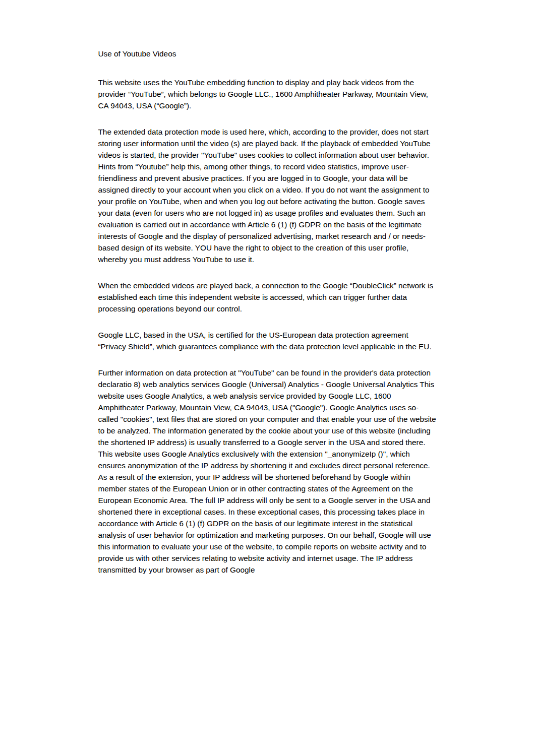Use of Youtube Videos
This website uses the YouTube embedding function to display and play back videos from the provider “YouTube”, which belongs to Google LLC., 1600 Amphitheater Parkway, Mountain View, CA 94043, USA (“Google”).
The extended data protection mode is used here, which, according to the provider, does not start storing user information until the video (s) are played back. If the playback of embedded YouTube videos is started, the provider "YouTube" uses cookies to collect information about user behavior. Hints from “Youtube” help this, among other things, to record video statistics, improve user-friendliness and prevent abusive practices. If you are logged in to Google, your data will be assigned directly to your account when you click on a video. If you do not want the assignment to your profile on YouTube, when and when you log out before activating the button. Google saves your data (even for users who are not logged in) as usage profiles and evaluates them. Such an evaluation is carried out in accordance with Article 6 (1) (f) GDPR on the basis of the legitimate interests of Google and the display of personalized advertising, market research and / or needs-based design of its website. YOU have the right to object to the creation of this user profile, whereby you must address YouTube to use it.
When the embedded videos are played back, a connection to the Google “DoubleClick” network is established each time this independent website is accessed, which can trigger further data processing operations beyond our control.
Google LLC, based in the USA, is certified for the US-European data protection agreement “Privacy Shield”, which guarantees compliance with the data protection level applicable in the EU.
Further information on data protection at "YouTube" can be found in the provider's data protection declaratio 8) web analytics services Google (Universal) Analytics - Google Universal Analytics This website uses Google Analytics, a web analysis service provided by Google LLC, 1600 Amphitheater Parkway, Mountain View, CA 94043, USA ("Google"). Google Analytics uses so-called "cookies", text files that are stored on your computer and that enable your use of the website to be analyzed. The information generated by the cookie about your use of this website (including the shortened IP address) is usually transferred to a Google server in the USA and stored there. This website uses Google Analytics exclusively with the extension "_anonymizeIp ()", which ensures anonymization of the IP address by shortening it and excludes direct personal reference. As a result of the extension, your IP address will be shortened beforehand by Google within member states of the European Union or in other contracting states of the Agreement on the European Economic Area. The full IP address will only be sent to a Google server in the USA and shortened there in exceptional cases. In these exceptional cases, this processing takes place in accordance with Article 6 (1) (f) GDPR on the basis of our legitimate interest in the statistical analysis of user behavior for optimization and marketing purposes. On our behalf, Google will use this information to evaluate your use of the website, to compile reports on website activity and to provide us with other services relating to website activity and internet usage. The IP address transmitted by your browser as part of Google